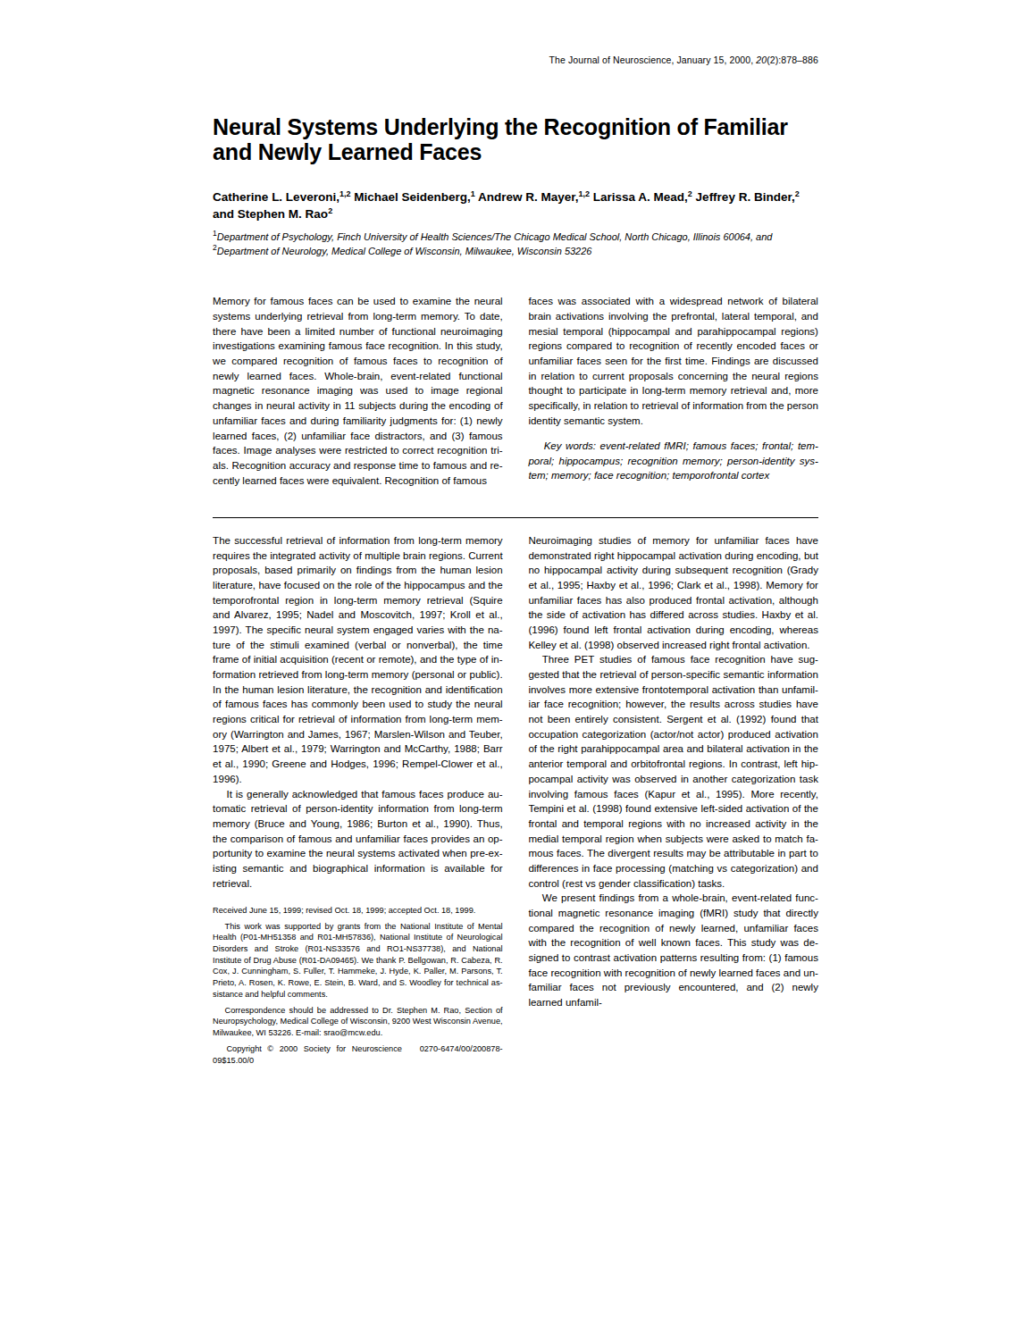The Journal of Neuroscience, January 15, 2000, 20(2):878–886
Neural Systems Underlying the Recognition of Familiar and Newly Learned Faces
Catherine L. Leveroni,1,2 Michael Seidenberg,1 Andrew R. Mayer,1,2 Larissa A. Mead,2 Jeffrey R. Binder,2 and Stephen M. Rao2
1Department of Psychology, Finch University of Health Sciences/The Chicago Medical School, North Chicago, Illinois 60064, and 2Department of Neurology, Medical College of Wisconsin, Milwaukee, Wisconsin 53226
Memory for famous faces can be used to examine the neural systems underlying retrieval from long-term memory. To date, there have been a limited number of functional neuroimaging investigations examining famous face recognition. In this study, we compared recognition of famous faces to recognition of newly learned faces. Whole-brain, event-related functional magnetic resonance imaging was used to image regional changes in neural activity in 11 subjects during the encoding of unfamiliar faces and during familiarity judgments for: (1) newly learned faces, (2) unfamiliar face distractors, and (3) famous faces. Image analyses were restricted to correct recognition trials. Recognition accuracy and response time to famous and recently learned faces were equivalent. Recognition of famous
faces was associated with a widespread network of bilateral brain activations involving the prefrontal, lateral temporal, and mesial temporal (hippocampal and parahippocampal regions) regions compared to recognition of recently encoded faces or unfamiliar faces seen for the first time. Findings are discussed in relation to current proposals concerning the neural regions thought to participate in long-term memory retrieval and, more specifically, in relation to retrieval of information from the person identity semantic system.
Key words: event-related fMRI; famous faces; frontal; temporal; hippocampus; recognition memory; person-identity system; memory; face recognition; temporofrontal cortex
The successful retrieval of information from long-term memory requires the integrated activity of multiple brain regions. Current proposals, based primarily on findings from the human lesion literature, have focused on the role of the hippocampus and the temporofrontal region in long-term memory retrieval (Squire and Alvarez, 1995; Nadel and Moscovitch, 1997; Kroll et al., 1997). The specific neural system engaged varies with the nature of the stimuli examined (verbal or nonverbal), the time frame of initial acquisition (recent or remote), and the type of information retrieved from long-term memory (personal or public). In the human lesion literature, the recognition and identification of famous faces has commonly been used to study the neural regions critical for retrieval of information from long-term memory (Warrington and James, 1967; Marslen-Wilson and Teuber, 1975; Albert et al., 1979; Warrington and McCarthy, 1988; Barr et al., 1990; Greene and Hodges, 1996; Rempel-Clower et al., 1996).
It is generally acknowledged that famous faces produce automatic retrieval of person-identity information from long-term memory (Bruce and Young, 1986; Burton et al., 1990). Thus, the comparison of famous and unfamiliar faces provides an opportunity to examine the neural systems activated when pre-existing semantic and biographical information is available for retrieval.
Received June 15, 1999; revised Oct. 18, 1999; accepted Oct. 18, 1999.
This work was supported by grants from the National Institute of Mental Health (P01-MH51358 and R01-MH57836), National Institute of Neurological Disorders and Stroke (R01-NS33576 and RO1-NS37738), and National Institute of Drug Abuse (R01-DA09465). We thank P. Bellgowan, R. Cabeza, R. Cox, J. Cunningham, S. Fuller, T. Hammeke, J. Hyde, K. Paller, M. Parsons, T. Prieto, A. Rosen, K. Rowe, E. Stein, B. Ward, and S. Woodley for technical assistance and helpful comments.
Correspondence should be addressed to Dr. Stephen M. Rao, Section of Neuropsychology, Medical College of Wisconsin, 9200 West Wisconsin Avenue, Milwaukee, WI 53226. E-mail: srao@mcw.edu.
Copyright © 2000 Society for Neuroscience 0270-6474/00/200878-09$15.00/0
Neuroimaging studies of memory for unfamiliar faces have demonstrated right hippocampal activation during encoding, but no hippocampal activity during subsequent recognition (Grady et al., 1995; Haxby et al., 1996; Clark et al., 1998). Memory for unfamiliar faces has also produced frontal activation, although the side of activation has differed across studies. Haxby et al. (1996) found left frontal activation during encoding, whereas Kelley et al. (1998) observed increased right frontal activation.
Three PET studies of famous face recognition have suggested that the retrieval of person-specific semantic information involves more extensive frontotemporal activation than unfamiliar face recognition; however, the results across studies have not been entirely consistent. Sergent et al. (1992) found that occupation categorization (actor/not actor) produced activation of the right parahippocampal area and bilateral activation in the anterior temporal and orbitofrontal regions. In contrast, left hippocampal activity was observed in another categorization task involving famous faces (Kapur et al., 1995). More recently, Tempini et al. (1998) found extensive left-sided activation of the frontal and temporal regions with no increased activity in the medial temporal region when subjects were asked to match famous faces. The divergent results may be attributable in part to differences in face processing (matching vs categorization) and control (rest vs gender classification) tasks.
We present findings from a whole-brain, event-related functional magnetic resonance imaging (fMRI) study that directly compared the recognition of newly learned, unfamiliar faces with the recognition of well known faces. This study was designed to contrast activation patterns resulting from: (1) famous face recognition with recognition of newly learned faces and unfamiliar faces not previously encountered, and (2) newly learned unfamil-